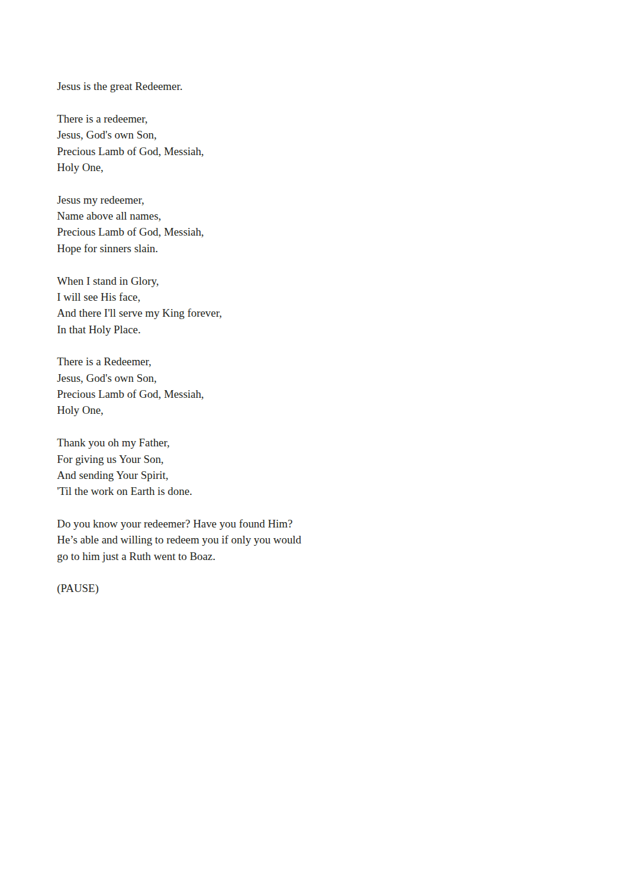Jesus is the great Redeemer.
There is a redeemer,
Jesus, God's own Son,
Precious Lamb of God, Messiah,
Holy One,
Jesus my redeemer,
Name above all names,
Precious Lamb of God, Messiah,
Hope for sinners slain.
When I stand in Glory,
I will see His face,
And there I'll serve my King forever,
In that Holy Place.
There is a Redeemer,
Jesus, God's own Son,
Precious Lamb of God, Messiah,
Holy One,
Thank you oh my Father,
For giving us Your Son,
And sending Your Spirit,
'Til the work on Earth is done.
Do you know your redeemer? Have you found Him?
He’s able and willing to redeem you if only you would
go to him just a Ruth went to Boaz.
(PAUSE)